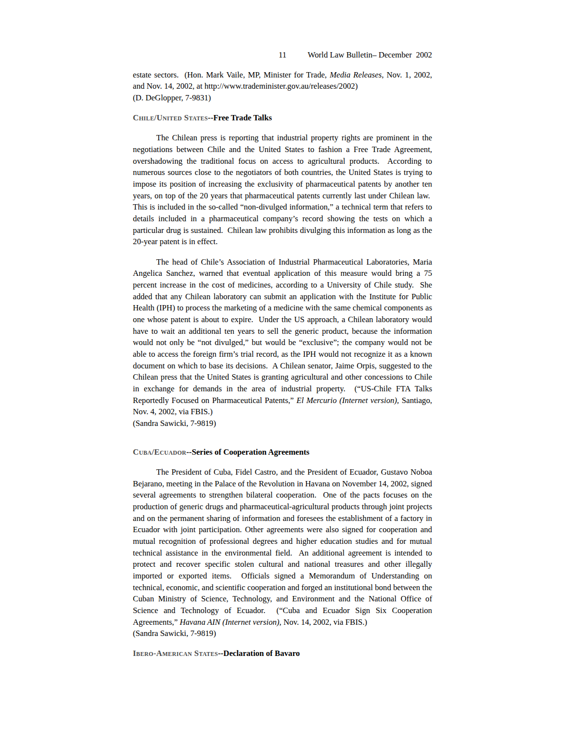11 World Law Bulletin– December 2002
estate sectors. (Hon. Mark Vaile, MP, Minister for Trade, Media Releases, Nov. 1, 2002, and Nov. 14, 2002, at http://www.trademinister.gov.au/releases/2002)
(D. DeGlopper, 7-9831)
Chile/United States--Free Trade Talks
The Chilean press is reporting that industrial property rights are prominent in the negotiations between Chile and the United States to fashion a Free Trade Agreement, overshadowing the traditional focus on access to agricultural products. According to numerous sources close to the negotiators of both countries, the United States is trying to impose its position of increasing the exclusivity of pharmaceutical patents by another ten years, on top of the 20 years that pharmaceutical patents currently last under Chilean law. This is included in the so-called “non-divulged information,” a technical term that refers to details included in a pharmaceutical company’s record showing the tests on which a particular drug is sustained. Chilean law prohibits divulging this information as long as the 20-year patent is in effect.
The head of Chile’s Association of Industrial Pharmaceutical Laboratories, Maria Angelica Sanchez, warned that eventual application of this measure would bring a 75 percent increase in the cost of medicines, according to a University of Chile study. She added that any Chilean laboratory can submit an application with the Institute for Public Health (IPH) to process the marketing of a medicine with the same chemical components as one whose patent is about to expire. Under the US approach, a Chilean laboratory would have to wait an additional ten years to sell the generic product, because the information would not only be “not divulged,” but would be “exclusive”; the company would not be able to access the foreign firm’s trial record, as the IPH would not recognize it as a known document on which to base its decisions. A Chilean senator, Jaime Orpis, suggested to the Chilean press that the United States is granting agricultural and other concessions to Chile in exchange for demands in the area of industrial property. (“US-Chile FTA Talks Reportedly Focused on Pharmaceutical Patents,” El Mercurio (Internet version), Santiago, Nov. 4, 2002, via FBIS.)
(Sandra Sawicki, 7-9819)
Cuba/Ecuador--Series of Cooperation Agreements
The President of Cuba, Fidel Castro, and the President of Ecuador, Gustavo Noboa Bejarano, meeting in the Palace of the Revolution in Havana on November 14, 2002, signed several agreements to strengthen bilateral cooperation. One of the pacts focuses on the production of generic drugs and pharmaceutical-agricultural products through joint projects and on the permanent sharing of information and foresees the establishment of a factory in Ecuador with joint participation. Other agreements were also signed for cooperation and mutual recognition of professional degrees and higher education studies and for mutual technical assistance in the environmental field. An additional agreement is intended to protect and recover specific stolen cultural and national treasures and other illegally imported or exported items. Officials signed a Memorandum of Understanding on technical, economic, and scientific cooperation and forged an institutional bond between the Cuban Ministry of Science, Technology, and Environment and the National Office of Science and Technology of Ecuador. (“Cuba and Ecuador Sign Six Cooperation Agreements,” Havana AIN (Internet version), Nov. 14, 2002, via FBIS.)
(Sandra Sawicki, 7-9819)
Ibero-American States--Declaration of Bavaro